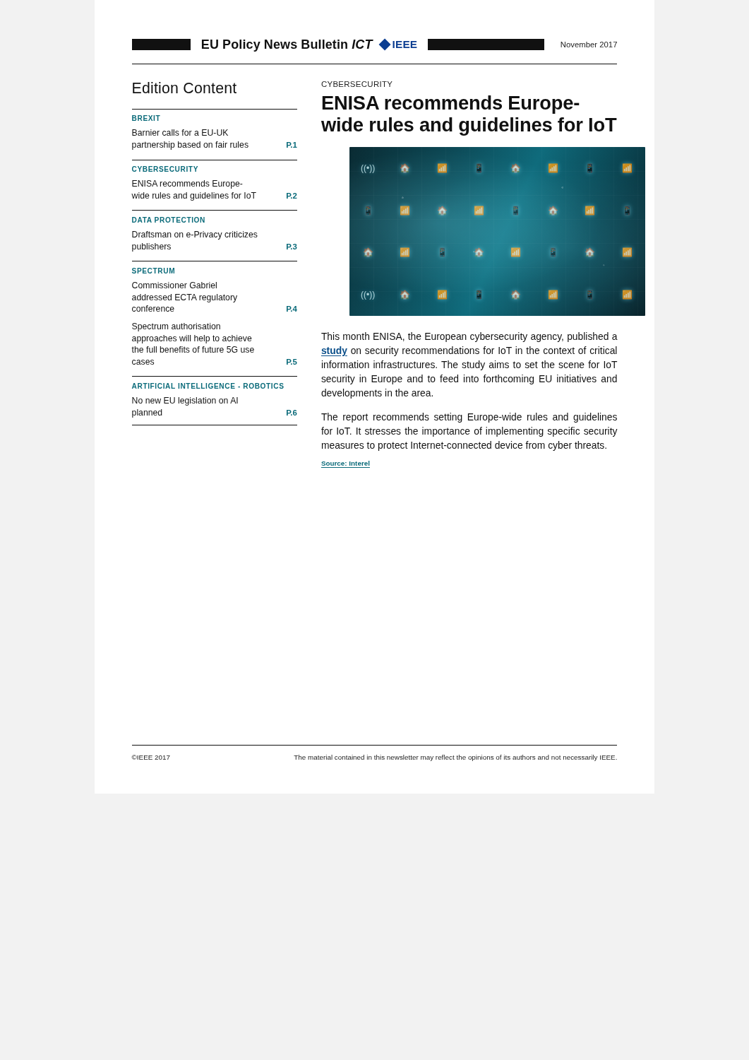EU Policy News Bulletin ICT IEEE
November 2017
Edition Content
Brexit
Barnier calls for a EU-UK partnership based on fair rules P.1
Cybersecurity
ENISA recommends Europe-wide rules and guidelines for IoT P.2
Data Protection
Draftsman on e-Privacy criticizes publishers P.3
Spectrum
Commissioner Gabriel addressed ECTA regulatory conference P.4
Spectrum authorisation approaches will help to achieve the full benefits of future 5G use cases P.5
Artificial Intelligence - Robotics
No new EU legislation on AI planned P.6
CYBERSECURITY
ENISA recommends Europe-wide rules and guidelines for IoT
((•))🏠📶📱🏠📶📱📶 📱📶🏠📶📱🏠📶📱 🏠📶📱🏠📶📱🏠📶 ((•))🏠📶📱🏠📶📱📶
This month ENISA, the European cybersecurity agency, published a study on security recommendations for IoT in the context of critical information infrastructures. The study aims to set the scene for IoT security in Europe and to feed into forthcoming EU initiatives and developments in the area.
The report recommends setting Europe-wide rules and guidelines for IoT. It stresses the importance of implementing specific security measures to protect Internet-connected device from cyber threats.
Source: Interel
©IEEE 2017
The material contained in this newsletter may reflect the opinions of its authors and not necessarily IEEE.